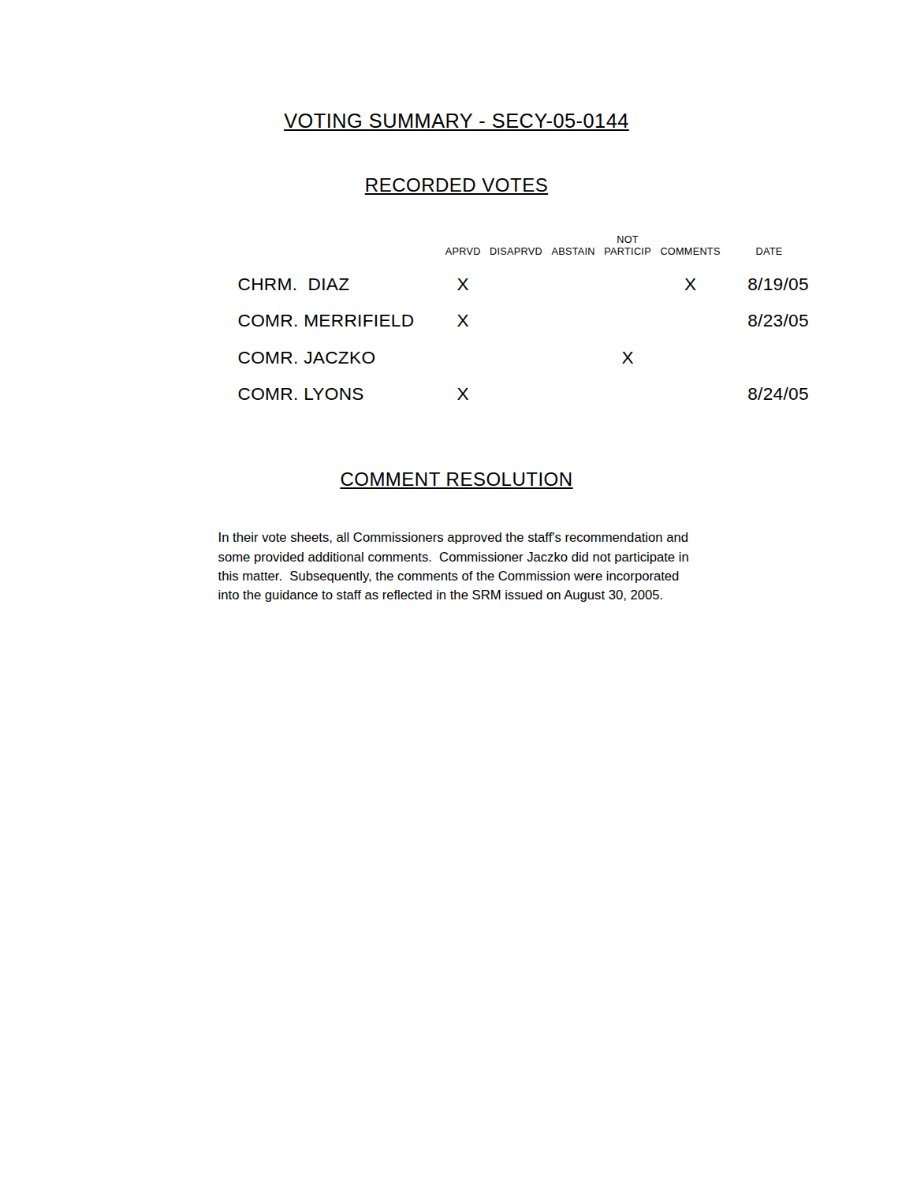VOTING SUMMARY - SECY-05-0144
RECORDED VOTES
| | APRVD | DISAPRVD | ABSTAIN | NOT PARTICIP | COMMENTS | DATE |
| --- | --- | --- | --- | --- | --- | --- |
| CHRM. DIAZ | X | | | | X | 8/19/05 |
| COMR. MERRIFIELD | X | | | | | 8/23/05 |
| COMR. JACZKO | | | | X | | |
| COMR. LYONS | X | | | | | 8/24/05 |
COMMENT RESOLUTION
In their vote sheets, all Commissioners approved the staff's recommendation and some provided additional comments. Commissioner Jaczko did not participate in this matter. Subsequently, the comments of the Commission were incorporated into the guidance to staff as reflected in the SRM issued on August 30, 2005.